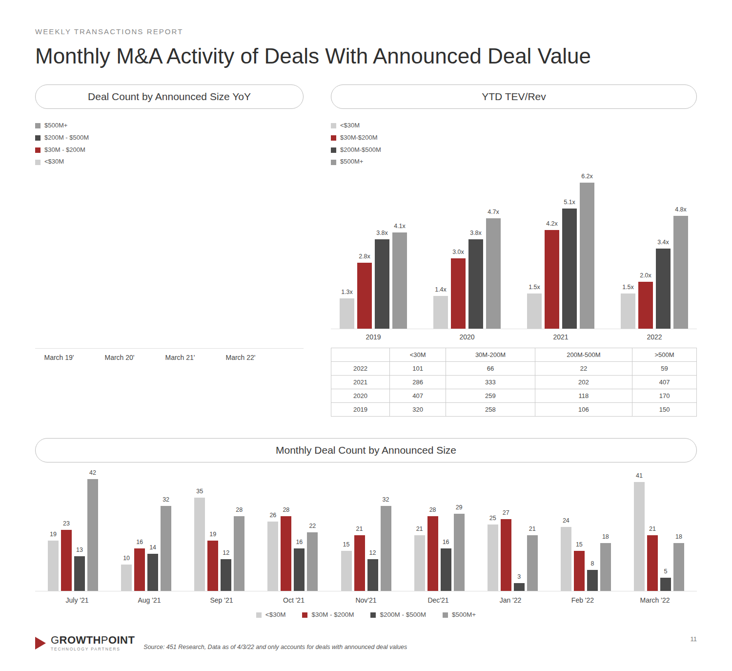Weekly Transactions Report
Monthly M&A Activity of Deals With Announced Deal Value
Deal Count by Announced Size YoY
$500M+
$200M - $500M
$30M - $200M
<$30M
18.8%
13.0%
34.8%
33.3%
11.9%
16.9%
22.0%
49.2%
41.5%
13.2%
27.4%
17.9%
20.9%
7.0%
24.4%
47.7%
March 19' March 20' March 21' March 22'
YTD TEV/Rev
<$30M
$30M-$200M
$200M-$500M
$500M+
1.3x
2.8x
3.8x
4.1x
1.4x
3.0x
3.8x
4.7x
1.5x
4.2x
5.1x
6.2x
1.5x
2.0x
3.4x
4.8x
2019202020212022
| | <30M | 30M-200M | 200M-500M | >500M |
| --- | --- | --- | --- | --- |
| 2022 | 101 | 66 | 22 | 59 |
| 2021 | 286 | 333 | 202 | 407 |
| 2020 | 407 | 259 | 118 | 170 |
| 2019 | 320 | 258 | 106 | 150 |
Monthly Deal Count by Announced Size
19
23
13
42
10
16
14
32
35
19
12
28
26
28
16
22
15
21
12
32
21
28
16
29
25
27
3
21
24
15
8
18
41
21
5
18
July '21 Aug '21 Sep '21 Oct '21 Nov'21 Dec'21 Jan '22 Feb '22 March '22
<$30M
$30M - $200M
$200M - $500M
$500M+
GROWTHPOINT
TECHNOLOGY PARTNERS
Source: 451 Research, Data as of 4/3/22 and only accounts for deals with announced deal values
11